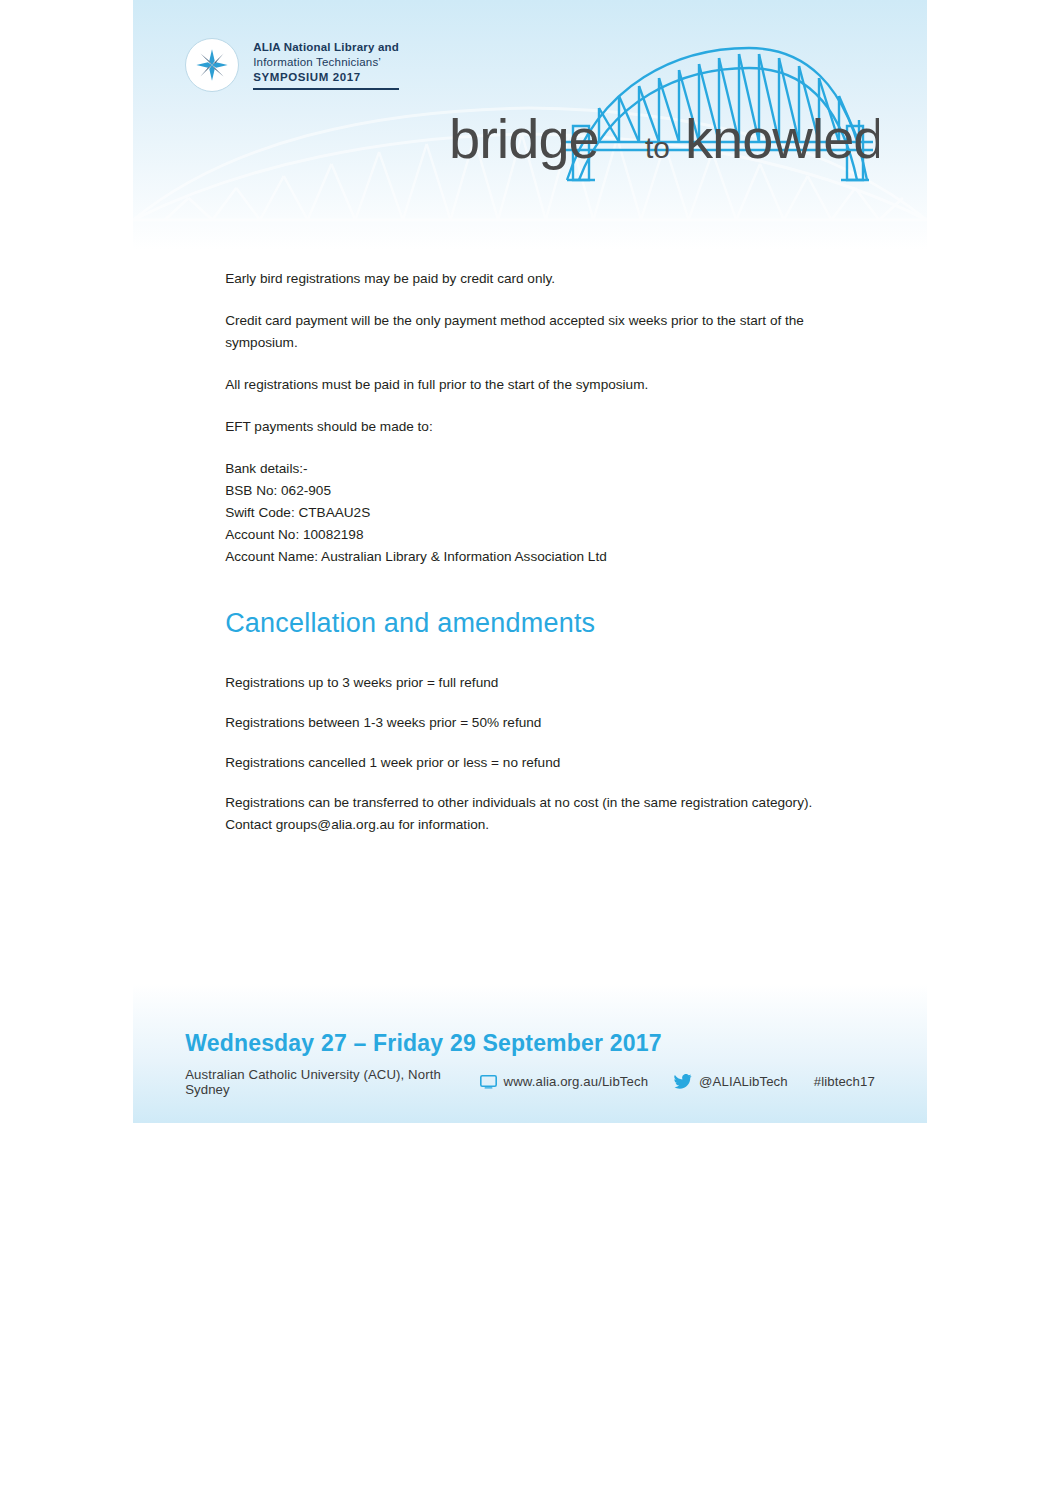ALIA National Library and
Information Technicians’
SYMPOSIUM 2017
bridge to knowledge
Early bird registrations may be paid by credit card only.
Credit card payment will be the only payment method accepted six weeks prior to the start of the symposium.
All registrations must be paid in full prior to the start of the symposium.
EFT payments should be made to:
Bank details:-
BSB No: 062-905
Swift Code: CTBAAU2S
Account No: 10082198
Account Name: Australian Library & Information Association Ltd
Cancellation and amendments
Registrations up to 3 weeks prior = full refund
Registrations between 1-3 weeks prior = 50% refund
Registrations cancelled 1 week prior or less = no refund
Registrations can be transferred to other individuals at no cost (in the same registration category). Contact groups@alia.org.au for information.
Wednesday 27 – Friday 29 September 2017
Australian Catholic University (ACU), North Sydney www.alia.org.au/LibTech @ALIALibTech #libtech17